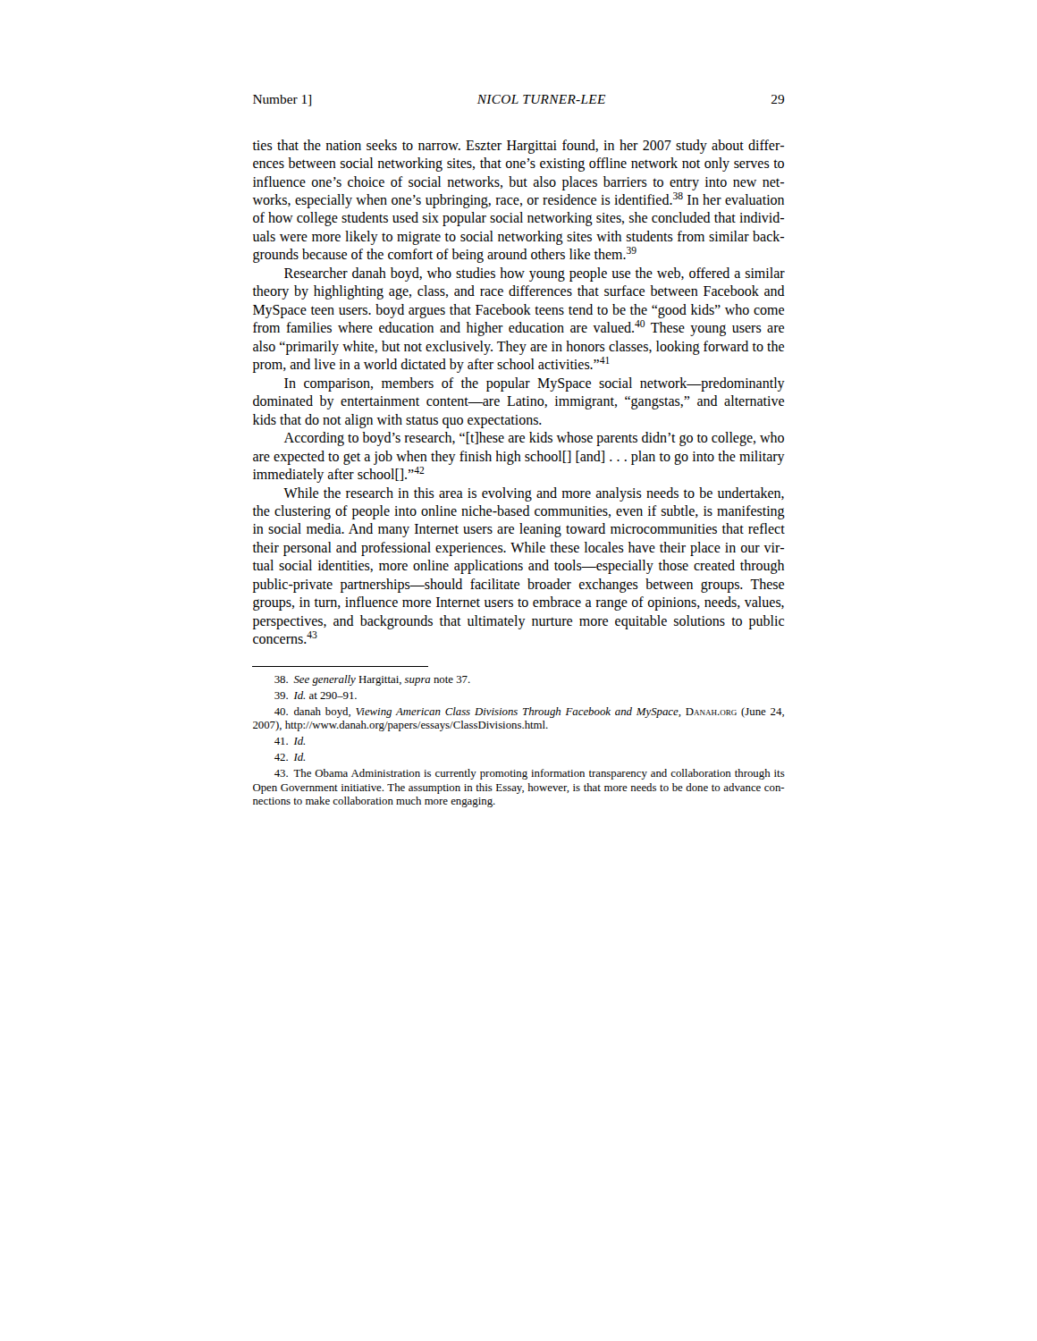Number 1] Nicol Turner-Lee 29
ties that the nation seeks to narrow. Eszter Hargittai found, in her 2007 study about differences between social networking sites, that one’s existing offline network not only serves to influence one’s choice of social networks, but also places barriers to entry into new networks, especially when one’s upbringing, race, or residence is identified.38 In her evaluation of how college students used six popular social networking sites, she concluded that individuals were more likely to migrate to social networking sites with students from similar backgrounds because of the comfort of being around others like them.39
Researcher danah boyd, who studies how young people use the web, offered a similar theory by highlighting age, class, and race differences that surface between Facebook and MySpace teen users. boyd argues that Facebook teens tend to be the “good kids” who come from families where education and higher education are valued.40 These young users are also “primarily white, but not exclusively. They are in honors classes, looking forward to the prom, and live in a world dictated by after school activities.”41
In comparison, members of the popular MySpace social network—predominantly dominated by entertainment content—are Latino, immigrant, “gangstas,” and alternative kids that do not align with status quo expectations.
According to boyd’s research, “[t]hese are kids whose parents didn’t go to college, who are expected to get a job when they finish high school[] [and] . . . plan to go into the military immediately after school[].”42
While the research in this area is evolving and more analysis needs to be undertaken, the clustering of people into online niche-based communities, even if subtle, is manifesting in social media. And many Internet users are leaning toward microcommunities that reflect their personal and professional experiences. While these locales have their place in our virtual social identities, more online applications and tools—especially those created through public-private partnerships—should facilitate broader exchanges between groups. These groups, in turn, influence more Internet users to embrace a range of opinions, needs, values, perspectives, and backgrounds that ultimately nurture more equitable solutions to public concerns.43
38. See generally Hargittai, supra note 37.
39. Id. at 290–91.
40. danah boyd, Viewing American Class Divisions Through Facebook and MySpace, Danah.org (June 24, 2007), http://www.danah.org/papers/essays/ClassDivisions.html.
41. Id.
42. Id.
43. The Obama Administration is currently promoting information transparency and collaboration through its Open Government initiative. The assumption in this Essay, however, is that more needs to be done to advance connections to make collaboration much more engaging.